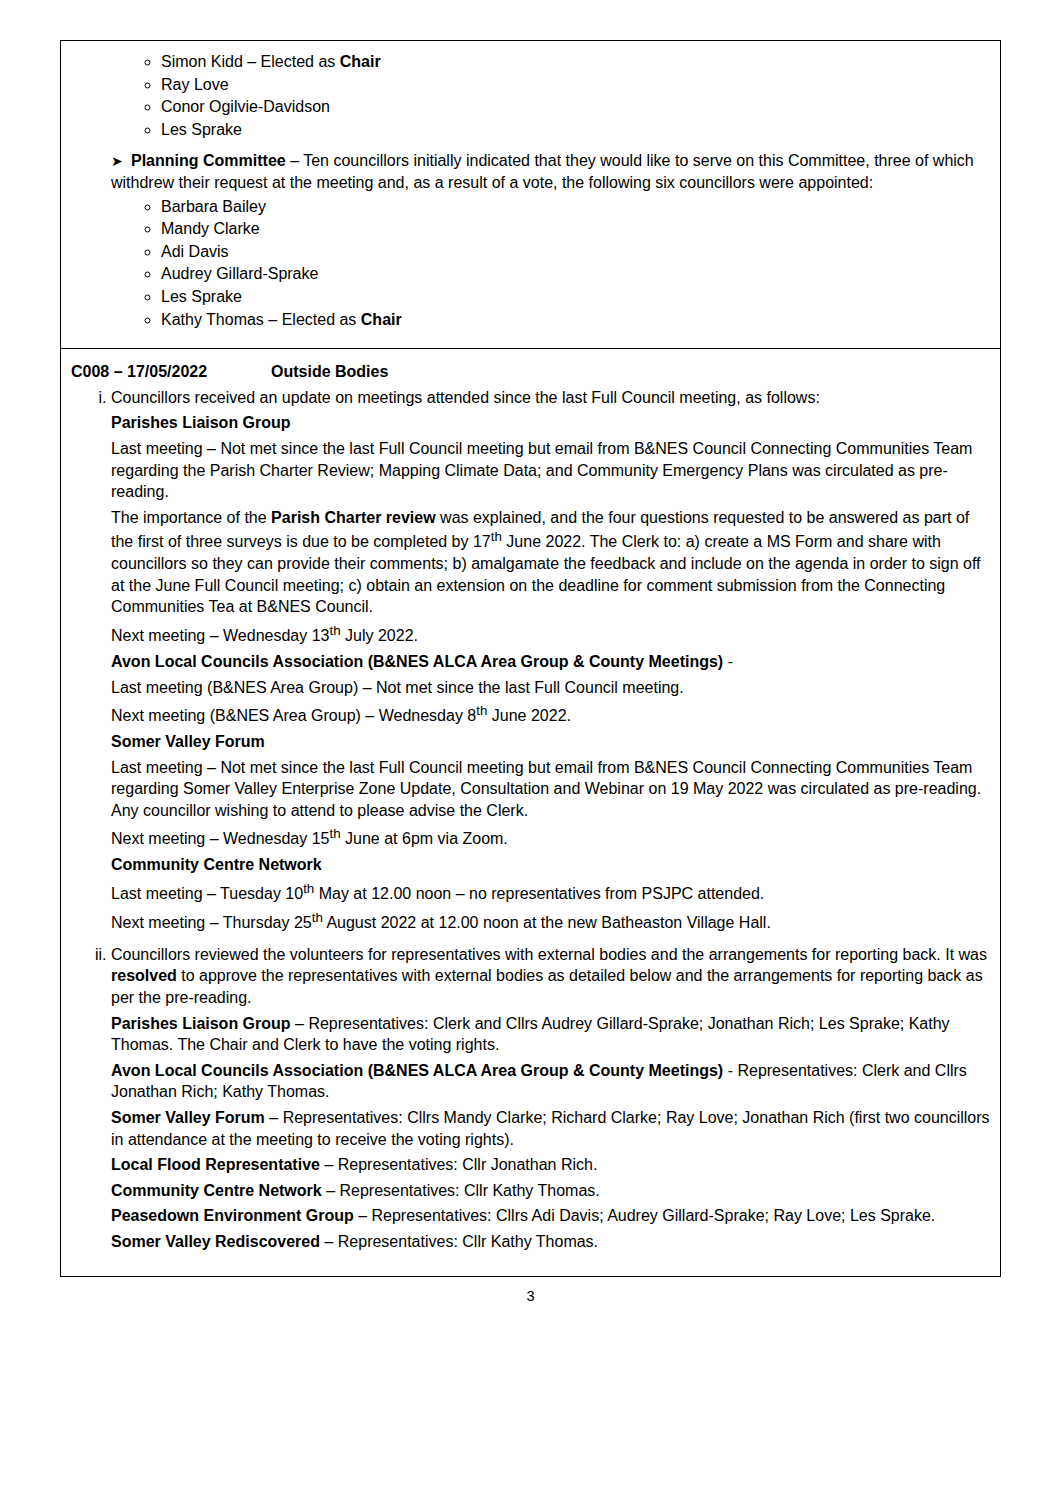Simon Kidd – Elected as Chair
Ray Love
Conor Ogilvie-Davidson
Les Sprake
Planning Committee – Ten councillors initially indicated that they would like to serve on this Committee, three of which withdrew their request at the meeting and, as a result of a vote, the following six councillors were appointed:
Barbara Bailey
Mandy Clarke
Adi Davis
Audrey Gillard-Sprake
Les Sprake
Kathy Thomas – Elected as Chair
C008 – 17/05/2022 Outside Bodies
Councillors received an update on meetings attended since the last Full Council meeting, as follows:
Parishes Liaison Group
Last meeting – Not met since the last Full Council meeting but email from B&NES Council Connecting Communities Team regarding the Parish Charter Review; Mapping Climate Data; and Community Emergency Plans was circulated as pre-reading.
The importance of the Parish Charter review was explained, and the four questions requested to be answered as part of the first of three surveys is due to be completed by 17th June 2022. The Clerk to: a) create a MS Form and share with councillors so they can provide their comments; b) amalgamate the feedback and include on the agenda in order to sign off at the June Full Council meeting; c) obtain an extension on the deadline for comment submission from the Connecting Communities Tea at B&NES Council.
Next meeting – Wednesday 13th July 2022.
Avon Local Councils Association (B&NES ALCA Area Group & County Meetings) -
Last meeting (B&NES Area Group) – Not met since the last Full Council meeting.
Next meeting (B&NES Area Group) – Wednesday 8th June 2022.
Somer Valley Forum
Last meeting – Not met since the last Full Council meeting but email from B&NES Council Connecting Communities Team regarding Somer Valley Enterprise Zone Update, Consultation and Webinar on 19 May 2022 was circulated as pre-reading. Any councillor wishing to attend to please advise the Clerk.
Next meeting – Wednesday 15th June at 6pm via Zoom.
Community Centre Network
Last meeting – Tuesday 10th May at 12.00 noon – no representatives from PSJPC attended.
Next meeting – Thursday 25th August 2022 at 12.00 noon at the new Batheaston Village Hall.
Councillors reviewed the volunteers for representatives with external bodies and the arrangements for reporting back. It was resolved to approve the representatives with external bodies as detailed below and the arrangements for reporting back as per the pre-reading.
Parishes Liaison Group – Representatives: Clerk and Cllrs Audrey Gillard-Sprake; Jonathan Rich; Les Sprake; Kathy Thomas. The Chair and Clerk to have the voting rights.
Avon Local Councils Association (B&NES ALCA Area Group & County Meetings) - Representatives: Clerk and Cllrs Jonathan Rich; Kathy Thomas.
Somer Valley Forum – Representatives: Cllrs Mandy Clarke; Richard Clarke; Ray Love; Jonathan Rich (first two councillors in attendance at the meeting to receive the voting rights).
Local Flood Representative – Representatives: Cllr Jonathan Rich.
Community Centre Network – Representatives: Cllr Kathy Thomas.
Peasedown Environment Group – Representatives: Cllrs Adi Davis; Audrey Gillard-Sprake; Ray Love; Les Sprake.
Somer Valley Rediscovered – Representatives: Cllr Kathy Thomas.
3